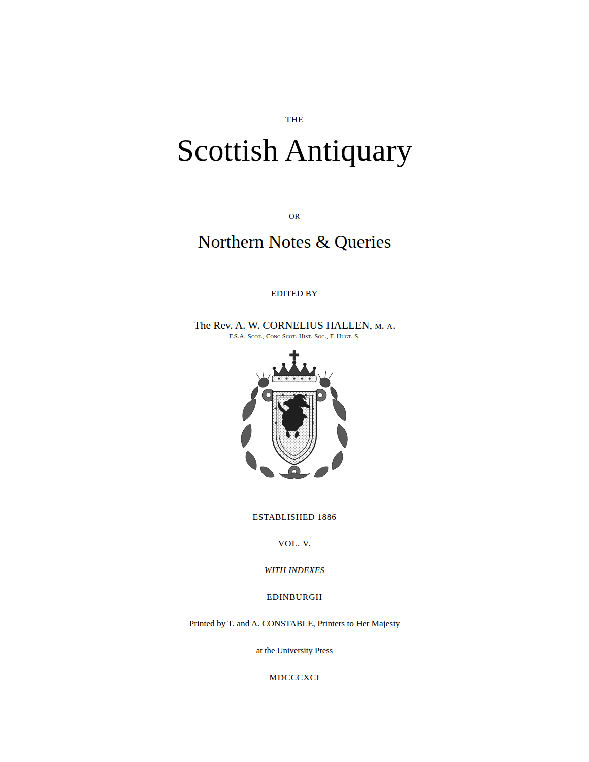THE
Scottish Antiquary
OR
Northern Notes & Queries
EDITED BY
The Rev. A. W. CORNELIUS HALLEN, m. a.
F.S.A. Scot., Conc Scot. Hist. Soc., F. Hugt. S.
ESTABLISHED 1886
VOL. V.
WITH INDEXES
EDINBURGH
Printed by T. and A. CONSTABLE, Printers to Her Majesty
at the University Press
MDCCCXCI